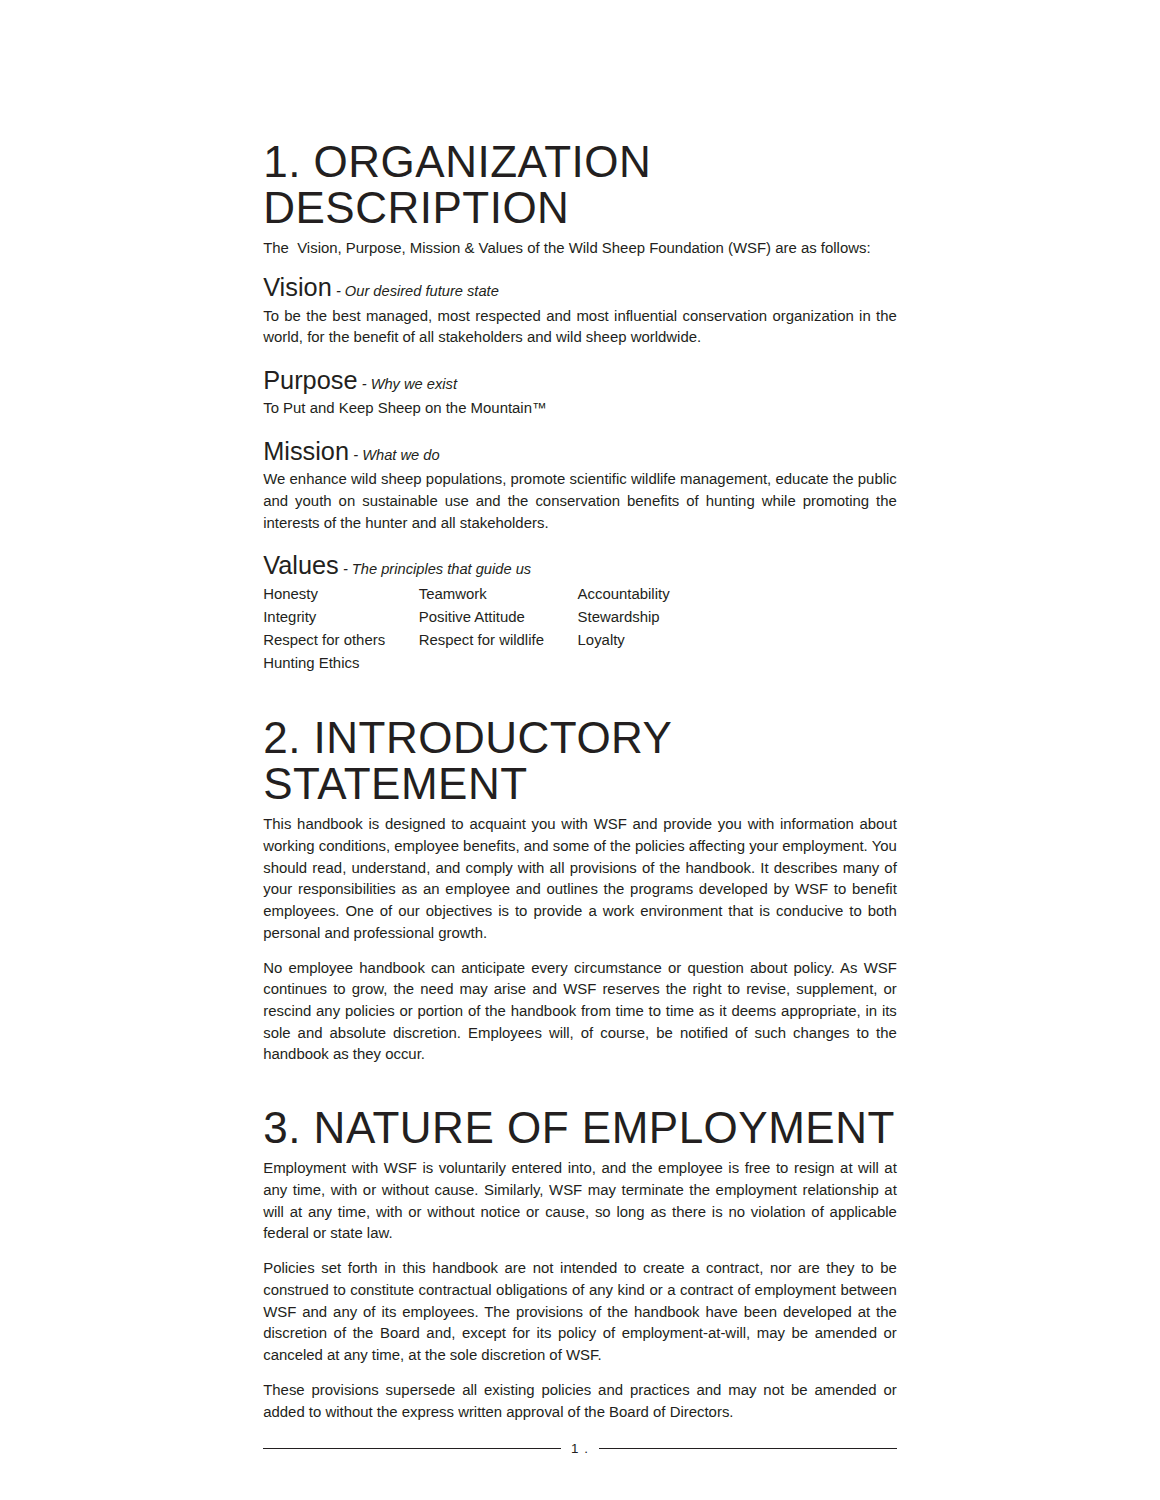1. ORGANIZATION DESCRIPTION
The Vision, Purpose, Mission & Values of the Wild Sheep Foundation (WSF) are as follows:
Vision
- Our desired future state
To be the best managed, most respected and most influential conservation organization in the world, for the benefit of all stakeholders and wild sheep worldwide.
Purpose
- Why we exist
To Put and Keep Sheep on the Mountain™
Mission
- What we do
We enhance wild sheep populations, promote scientific wildlife management, educate the public and youth on sustainable use and the conservation benefits of hunting while promoting the interests of the hunter and all stakeholders.
Values
- The principles that guide us
| Honesty | Teamwork | Accountability |
| Integrity | Positive Attitude | Stewardship |
| Respect for others | Respect for wildlife | Loyalty |
| Hunting Ethics | | |
2. INTRODUCTORY STATEMENT
This handbook is designed to acquaint you with WSF and provide you with information about working conditions, employee benefits, and some of the policies affecting your employment. You should read, understand, and comply with all provisions of the handbook. It describes many of your responsibilities as an employee and outlines the programs developed by WSF to benefit employees. One of our objectives is to provide a work environment that is conducive to both personal and professional growth.
No employee handbook can anticipate every circumstance or question about policy. As WSF continues to grow, the need may arise and WSF reserves the right to revise, supplement, or rescind any policies or portion of the handbook from time to time as it deems appropriate, in its sole and absolute discretion. Employees will, of course, be notified of such changes to the handbook as they occur.
3. NATURE OF EMPLOYMENT
Employment with WSF is voluntarily entered into, and the employee is free to resign at will at any time, with or without cause. Similarly, WSF may terminate the employment relationship at will at any time, with or without notice or cause, so long as there is no violation of applicable federal or state law.
Policies set forth in this handbook are not intended to create a contract, nor are they to be construed to constitute contractual obligations of any kind or a contract of employment between WSF and any of its employees. The provisions of the handbook have been developed at the discretion of the Board and, except for its policy of employment-at-will, may be amended or canceled at any time, at the sole discretion of WSF.
These provisions supersede all existing policies and practices and may not be amended or added to without the express written approval of the Board of Directors.
1 .